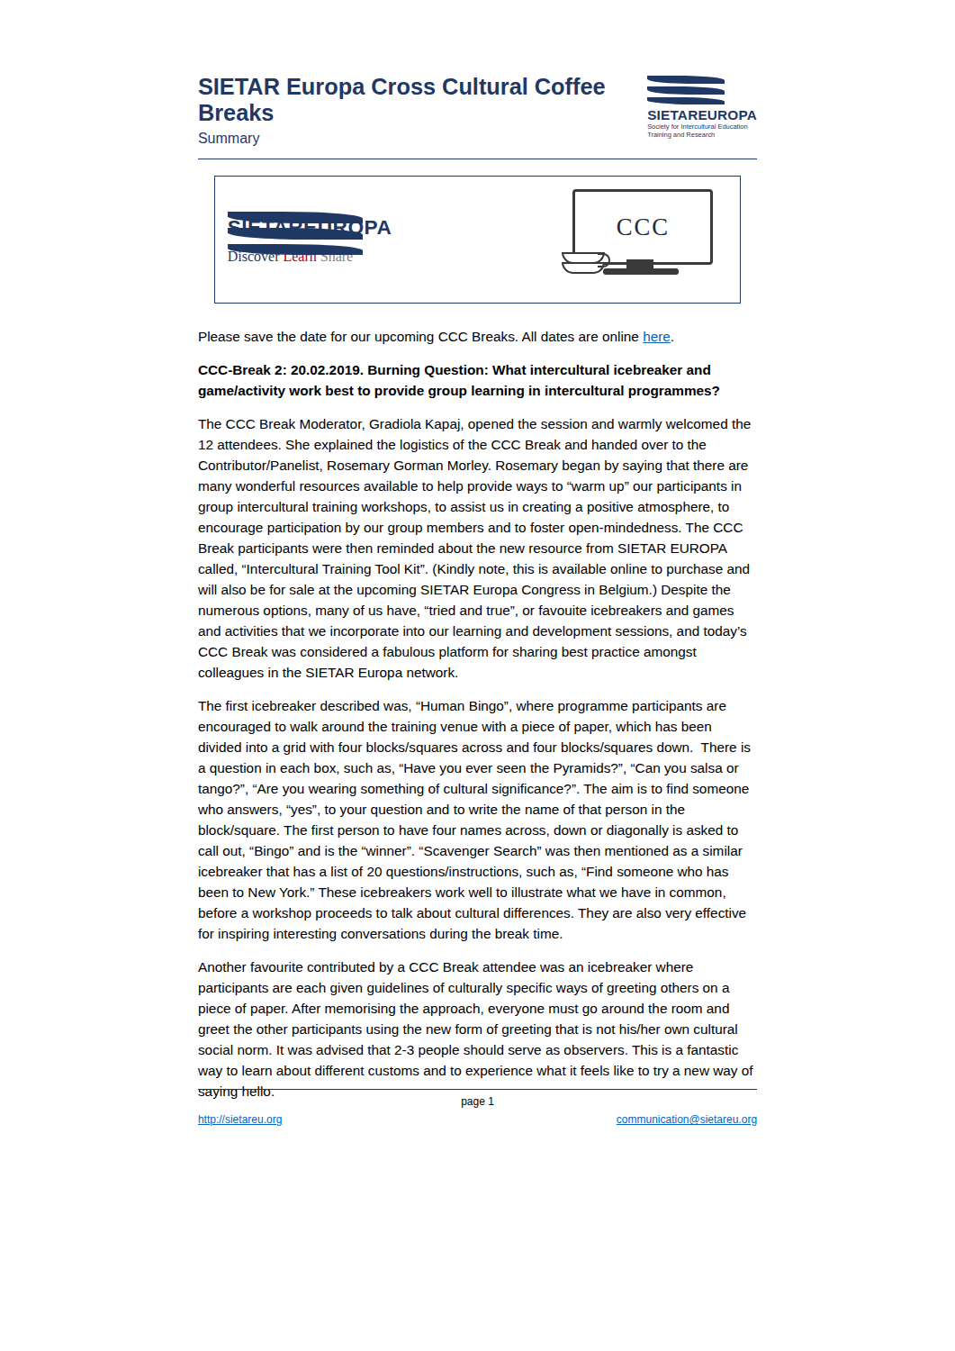SIETAR Europa Cross Cultural Coffee Breaks
Summary
SIETAREUROPA
Society for Intercultural Education
Training and Research
SIETAREUROPA
Discover Learn Share
CCC
Please save the date for our upcoming CCC Breaks. All dates are online here.
CCC-Break 2: 20.02.2019. Burning Question: What intercultural icebreaker and game/activity work best to provide group learning in intercultural programmes?
The CCC Break Moderator, Gradiola Kapaj, opened the session and warmly welcomed the 12 attendees. She explained the logistics of the CCC Break and handed over to the Contributor/Panelist, Rosemary Gorman Morley. Rosemary began by saying that there are many wonderful resources available to help provide ways to “warm up” our participants in group intercultural training workshops, to assist us in creating a positive atmosphere, to encourage participation by our group members and to foster open-mindedness. The CCC Break participants were then reminded about the new resource from SIETAR EUROPA called, “Intercultural Training Tool Kit”. (Kindly note, this is available online to purchase and will also be for sale at the upcoming SIETAR Europa Congress in Belgium.) Despite the numerous options, many of us have, “tried and true”, or favouite icebreakers and games and activities that we incorporate into our learning and development sessions, and today’s CCC Break was considered a fabulous platform for sharing best practice amongst colleagues in the SIETAR Europa network.
The first icebreaker described was, “Human Bingo”, where programme participants are encouraged to walk around the training venue with a piece of paper, which has been divided into a grid with four blocks/squares across and four blocks/squares down. There is a question in each box, such as, “Have you ever seen the Pyramids?”, “Can you salsa or tango?”, “Are you wearing something of cultural significance?”. The aim is to find someone who answers, “yes”, to your question and to write the name of that person in the block/square. The first person to have four names across, down or diagonally is asked to call out, “Bingo” and is the “winner”. “Scavenger Search” was then mentioned as a similar icebreaker that has a list of 20 questions/instructions, such as, “Find someone who has been to New York.” These icebreakers work well to illustrate what we have in common, before a workshop proceeds to talk about cultural differences. They are also very effective for inspiring interesting conversations during the break time.
Another favourite contributed by a CCC Break attendee was an icebreaker where participants are each given guidelines of culturally specific ways of greeting others on a piece of paper. After memorising the approach, everyone must go around the room and greet the other participants using the new form of greeting that is not his/her own cultural social norm. It was advised that 2-3 people should serve as observers. This is a fantastic way to learn about different customs and to experience what it feels like to try a new way of saying hello.
page 1
http://sietareu.org communication@sietareu.org